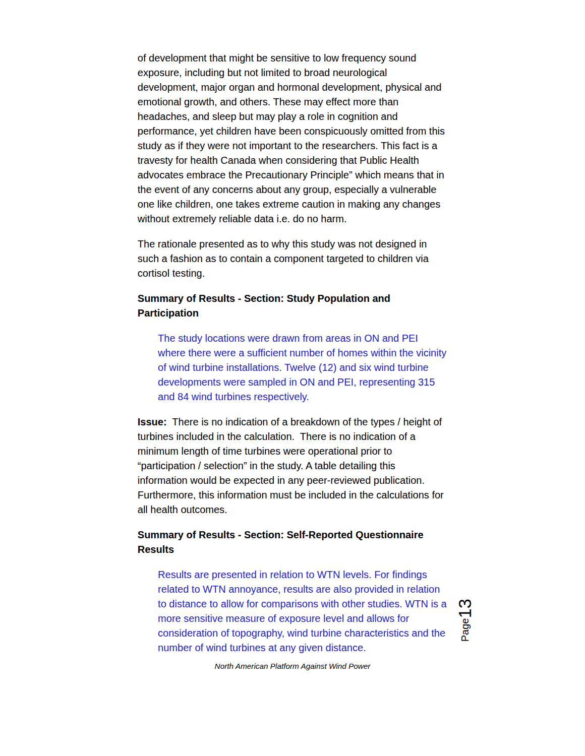of development that might be sensitive to low frequency sound exposure, including but not limited to broad neurological development, major organ and hormonal development, physical and emotional growth, and others. These may effect more than headaches, and sleep but may play a role in cognition and performance, yet children have been conspicuously omitted from this study as if they were not important to the researchers. This fact is a travesty for health Canada when considering that Public Health advocates embrace the Precautionary Principle” which means that in the event of any concerns about any group, especially a vulnerable one like children, one takes extreme caution in making any changes without extremely reliable data i.e. do no harm.
The rationale presented as to why this study was not designed in such a fashion as to contain a component targeted to children via cortisol testing.
Summary of Results - Section: Study Population and Participation
The study locations were drawn from areas in ON and PEI where there were a sufficient number of homes within the vicinity of wind turbine installations. Twelve (12) and six wind turbine developments were sampled in ON and PEI, representing 315 and 84 wind turbines respectively.
Issue: There is no indication of a breakdown of the types / height of turbines included in the calculation. There is no indication of a minimum length of time turbines were operational prior to “participation / selection” in the study. A table detailing this information would be expected in any peer-reviewed publication. Furthermore, this information must be included in the calculations for all health outcomes.
Summary of Results - Section: Self-Reported Questionnaire Results
Results are presented in relation to WTN levels. For findings related to WTN annoyance, results are also provided in relation to distance to allow for comparisons with other studies. WTN is a more sensitive measure of exposure level and allows for consideration of topography, wind turbine characteristics and the number of wind turbines at any given distance.
Page13
North American Platform Against Wind Power